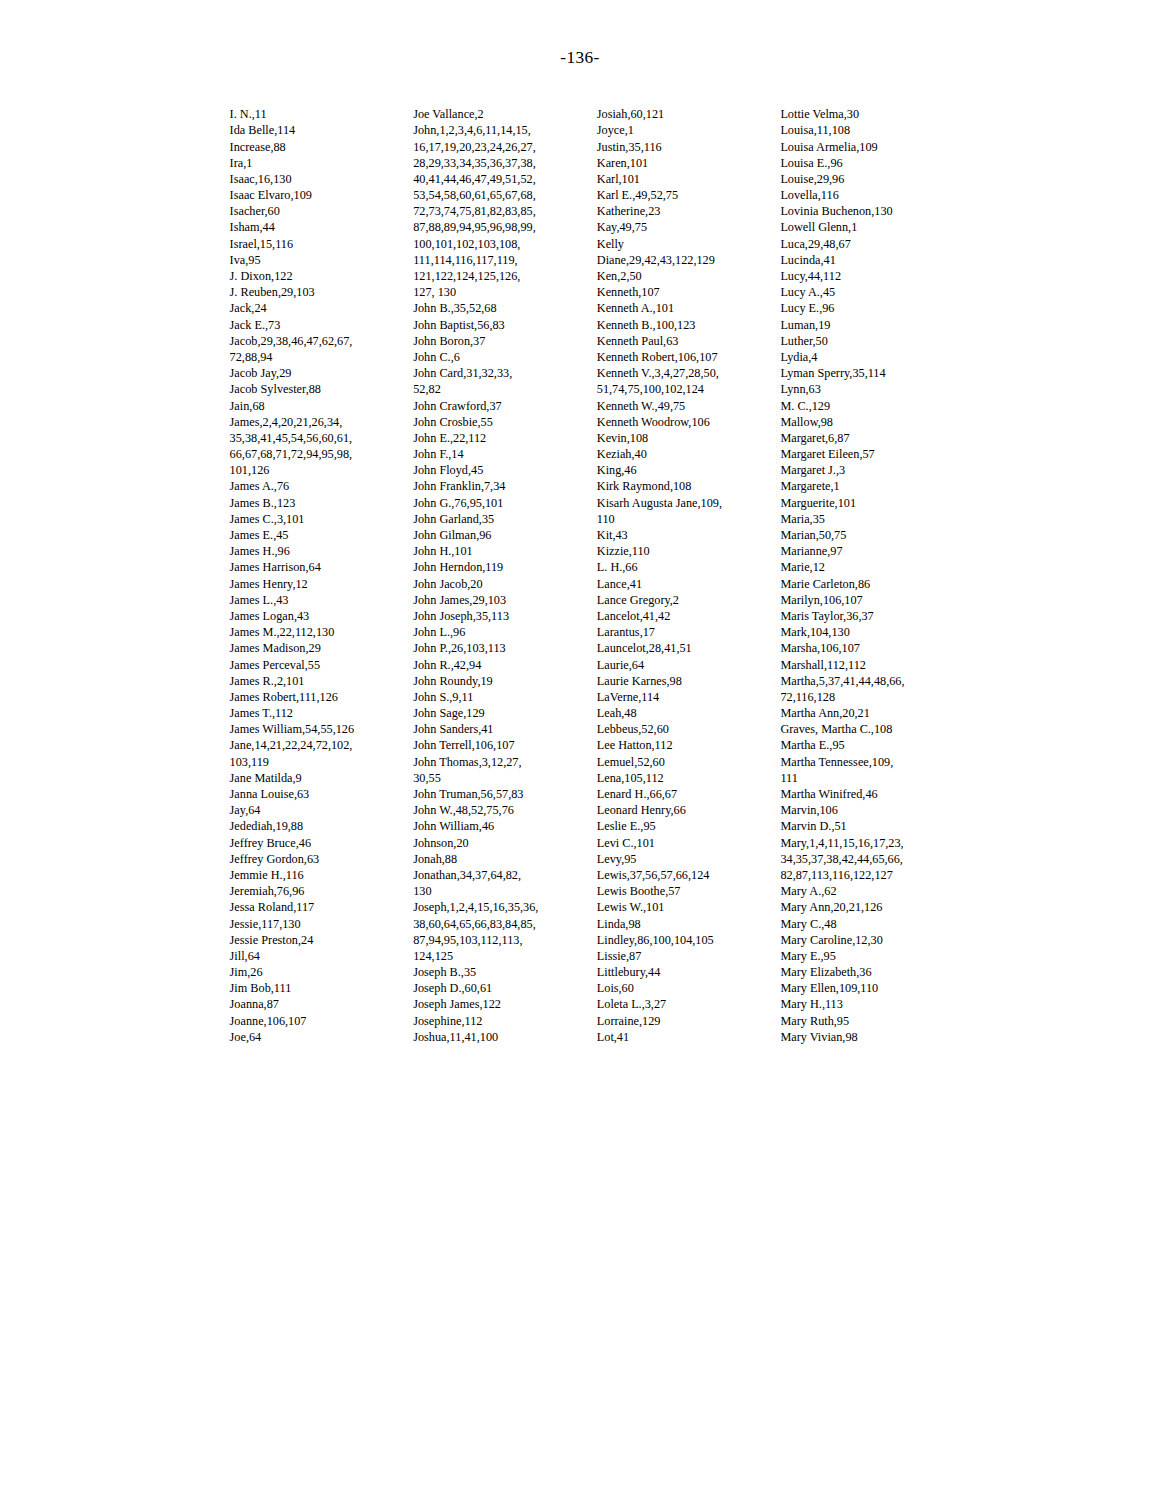-136-
I. N.,11
Ida Belle,114
Increase,88
Ira,1
Isaac,16,130
Isaac Elvaro,109
Isacher,60
Isham,44
Israel,15,116
Iva,95
J. Dixon,122
J. Reuben,29,103
Jack,24
Jack E.,73
Jacob,29,38,46,47,62,67,
72,88,94
Jacob Jay,29
Jacob Sylvester,88
Jain,68
James,2,4,20,21,26,34,
35,38,41,45,54,56,60,61,
66,67,68,71,72,94,95,98,
101,126
James A.,76
James B.,123
James C.,3,101
James E.,45
James H.,96
James Harrison,64
James Henry,12
James L.,43
James Logan,43
James M.,22,112,130
James Madison,29
James Perceval,55
James R.,2,101
James Robert,111,126
James T.,112
James William,54,55,126
Jane,14,21,22,24,72,102,
103,119
Jane Matilda,9
Janna Louise,63
Jay,64
Jedediah,19,88
Jeffrey Bruce,46
Jeffrey Gordon,63
Jemmie H.,116
Jeremiah,76,96
Jessa Roland,117
Jessie,117,130
Jessie Preston,24
Jill,64
Jim,26
Jim Bob,111
Joanna,87
Joanne,106,107
Joe,64
Joe Vallance,2
John,1,2,3,4,6,11,14,15,
16,17,19,20,23,24,26,27,
28,29,33,34,35,36,37,38,
40,41,44,46,47,49,51,52,
53,54,58,60,61,65,67,68,
72,73,74,75,81,82,83,85,
87,88,89,94,95,96,98,99,
100,101,102,103,108,
111,114,116,117,119,
121,122,124,125,126,
127, 130
John B.,35,52,68
John Baptist,56,83
John Boron,37
John C.,6
John Card,31,32,33,
52,82
John Crawford,37
John Crosbie,55
John E.,22,112
John F.,14
John Floyd,45
John Franklin,7,34
John G.,76,95,101
John Garland,35
John Gilman,96
John H.,101
John Herndon,119
John Jacob,20
John James,29,103
John Joseph,35,113
John L.,96
John P.,26,103,113
John R.,42,94
John Roundy,19
John S.,9,11
John Sage,129
John Sanders,41
John Terrell,106,107
John Thomas,3,12,27,
30,55
John Truman,56,57,83
John W.,48,52,75,76
John William,46
Johnson,20
Jonah,88
Jonathan,34,37,64,82,
130
Joseph,1,2,4,15,16,35,36,
38,60,64,65,66,83,84,85,
87,94,95,103,112,113,
124,125
Joseph B.,35
Joseph D.,60,61
Joseph James,122
Josephine,112
Joshua,11,41,100
Josiah,60,121
Joyce,1
Justin,35,116
Karen,101
Karl,101
Karl E.,49,52,75
Katherine,23
Kay,49,75
Kelly
Diane,29,42,43,122,129
Ken,2,50
Kenneth,107
Kenneth A.,101
Kenneth B.,100,123
Kenneth Paul,63
Kenneth Robert,106,107
Kenneth V.,3,4,27,28,50,
51,74,75,100,102,124
Kenneth W.,49,75
Kenneth Woodrow,106
Kevin,108
Keziah,40
King,46
Kirk Raymond,108
Kisarh Augusta Jane,109,
110
Kit,43
Kizzie,110
L. H.,66
Lance,41
Lance Gregory,2
Lancelot,41,42
Larantus,17
Launcelot,28,41,51
Laurie,64
Laurie Karnes,98
LaVerne,114
Leah,48
Lebbeus,52,60
Lee Hatton,112
Lemuel,52,60
Lena,105,112
Lenard H.,66,67
Leonard Henry,66
Leslie E.,95
Levi C.,101
Levy,95
Lewis,37,56,57,66,124
Lewis Boothe,57
Lewis W.,101
Linda,98
Lindley,86,100,104,105
Lissie,87
Littlebury,44
Lois,60
Loleta L.,3,27
Lorraine,129
Lot,41
Lottie Velma,30
Louisa,11,108
Louisa Armelia,109
Louisa E.,96
Louise,29,96
Lovella,116
Lovinia Buchenon,130
Lowell Glenn,1
Luca,29,48,67
Lucinda,41
Lucy,44,112
Lucy A.,45
Lucy E.,96
Luman,19
Luther,50
Lydia,4
Lyman Sperry,35,114
Lynn,63
M. C.,129
Mallow,98
Margaret,6,87
Margaret Eileen,57
Margaret J.,3
Margarete,1
Marguerite,101
Maria,35
Marian,50,75
Marianne,97
Marie,12
Marie Carleton,86
Marilyn,106,107
Maris Taylor,36,37
Mark,104,130
Marsha,106,107
Marshall,112,112
Martha,5,37,41,44,48,66,
72,116,128
Martha Ann,20,21
Graves, Martha C.,108
Martha E.,95
Martha Tennessee,109,
111
Martha Winifred,46
Marvin,106
Marvin D.,51
Mary,1,4,11,15,16,17,23,
34,35,37,38,42,44,65,66,
82,87,113,116,122,127
Mary A.,62
Mary Ann,20,21,126
Mary C.,48
Mary Caroline,12,30
Mary E.,95
Mary Elizabeth,36
Mary Ellen,109,110
Mary H.,113
Mary Ruth,95
Mary Vivian,98